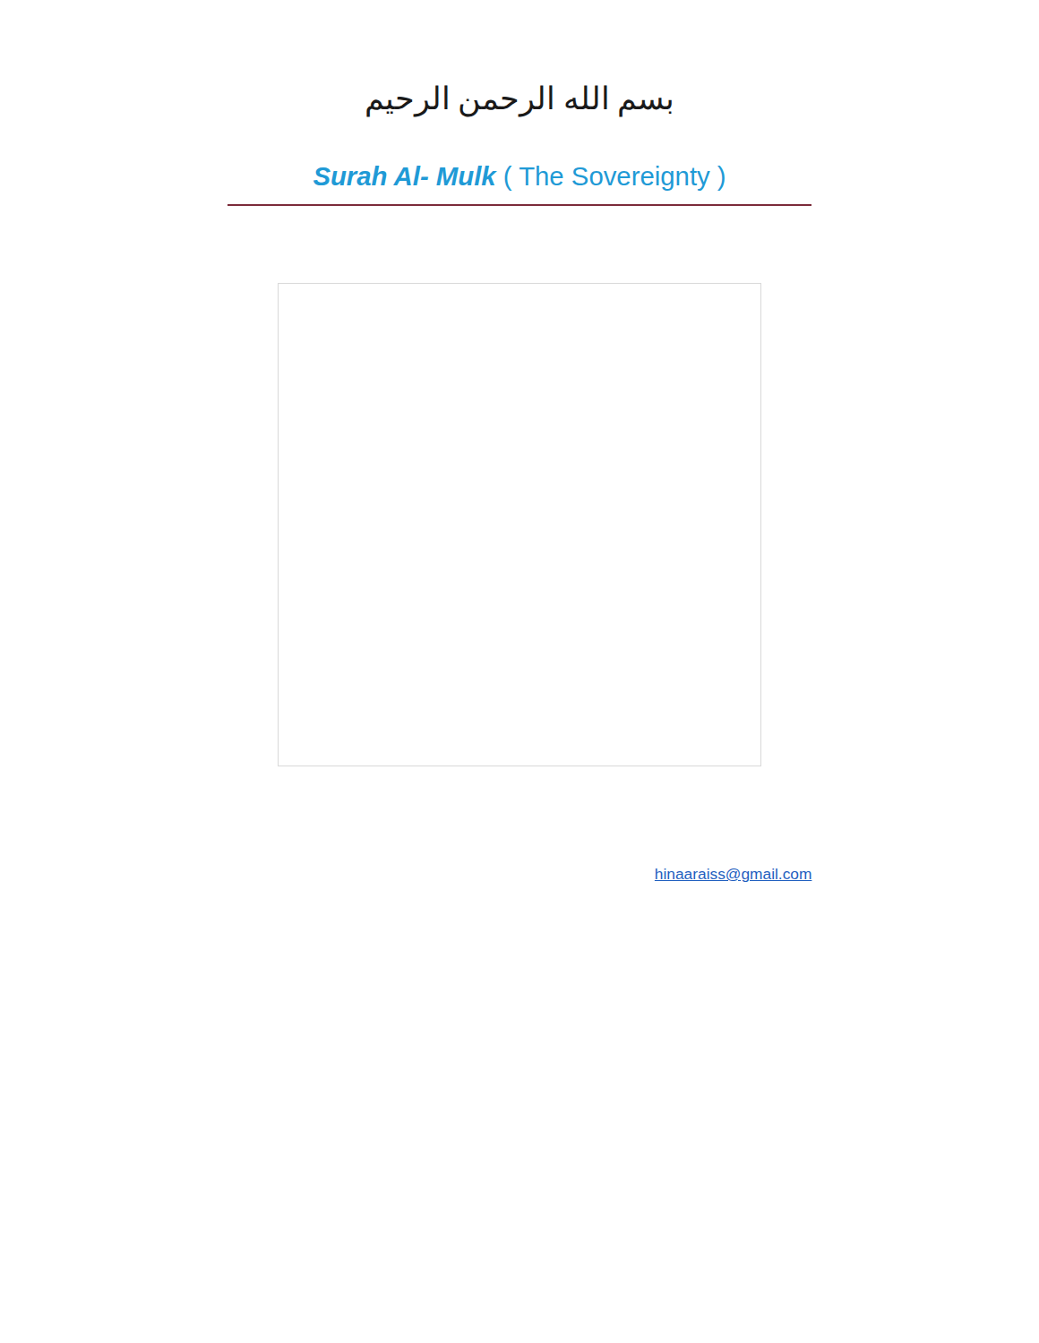بسم الله الرحمن الرحيم
Surah Al- Mulk ( The Sovereignty )
hinaaraiss@gmail.com